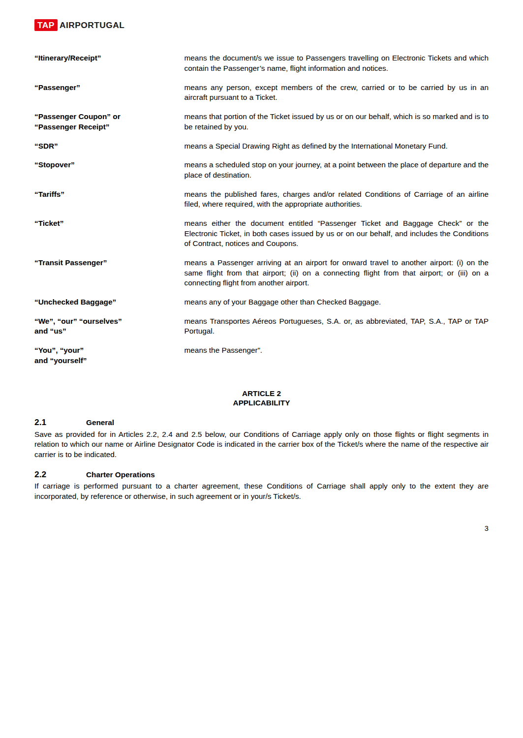TAP AIR PORTUGAL
| “Itinerary/Receipt” | means the document/s we issue to Passengers travelling on Electronic Tickets and which contain the Passenger’s name, flight information and notices. |
| “Passenger” | means any person, except members of the crew, carried or to be carried by us in an aircraft pursuant to a Ticket. |
| “Passenger Coupon” or “Passenger Receipt” | means that portion of the Ticket issued by us or on our behalf, which is so marked and is to be retained by you. |
| “SDR” | means a Special Drawing Right as defined by the International Monetary Fund. |
| “Stopover” | means a scheduled stop on your journey, at a point between the place of departure and the place of destination. |
| “Tariffs” | means the published fares, charges and/or related Conditions of Carriage of an airline filed, where required, with the appropriate authorities. |
| “Ticket” | means either the document entitled “Passenger Ticket and Baggage Check” or the Electronic Ticket, in both cases issued by us or on our behalf, and includes the Conditions of Contract, notices and Coupons. |
| “Transit Passenger” | means a Passenger arriving at an airport for onward travel to another airport: (i) on the same flight from that airport; (ii) on a connecting flight from that airport; or (iii) on a connecting flight from another airport. |
| “Unchecked Baggage” | means any of your Baggage other than Checked Baggage. |
| “We”, “our” “ourselves” and “us” | means Transportes Aéreos Portugueses, S.A. or, as abbreviated, TAP, S.A., TAP or TAP Portugal. |
| “You”, “your” and “yourself” | means the Passenger”. |
ARTICLE 2
APPLICABILITY
2.1 General
Save as provided for in Articles 2.2, 2.4 and 2.5 below, our Conditions of Carriage apply only on those flights or flight segments in relation to which our name or Airline Designator Code is indicated in the carrier box of the Ticket/s where the name of the respective air carrier is to be indicated.
2.2 Charter Operations
If carriage is performed pursuant to a charter agreement, these Conditions of Carriage shall apply only to the extent they are incorporated, by reference or otherwise, in such agreement or in your/s Ticket/s.
3